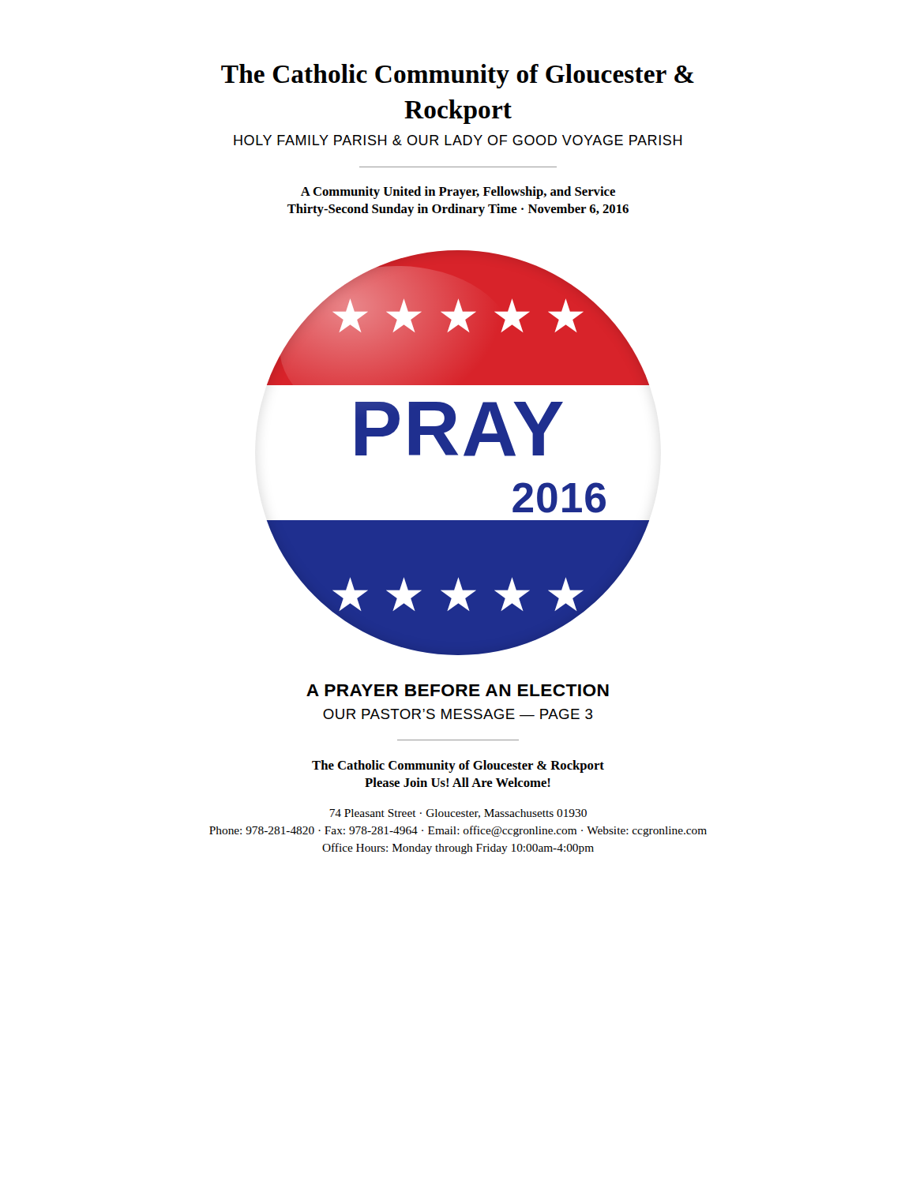The Catholic Community of Gloucester & Rockport
HOLY FAMILY PARISH & OUR LADY OF GOOD VOYAGE PARISH
A Community United in Prayer, Fellowship, and Service Thirty-Second Sunday in Ordinary Time · November 6, 2016
★★★★★
PRAY
2016
★★★★★
A PRAYER BEFORE AN ELECTION
OUR PASTOR’S MESSAGE — PAGE 3
The Catholic Community of Gloucester & Rockport Please Join Us! All Are Welcome!
74 Pleasant Street · Gloucester, Massachusetts 01930
Phone: 978-281-4820 · Fax: 978-281-4964 · Email: office@ccgronline.com · Website: ccgronline.com
Office Hours: Monday through Friday 10:00am-4:00pm